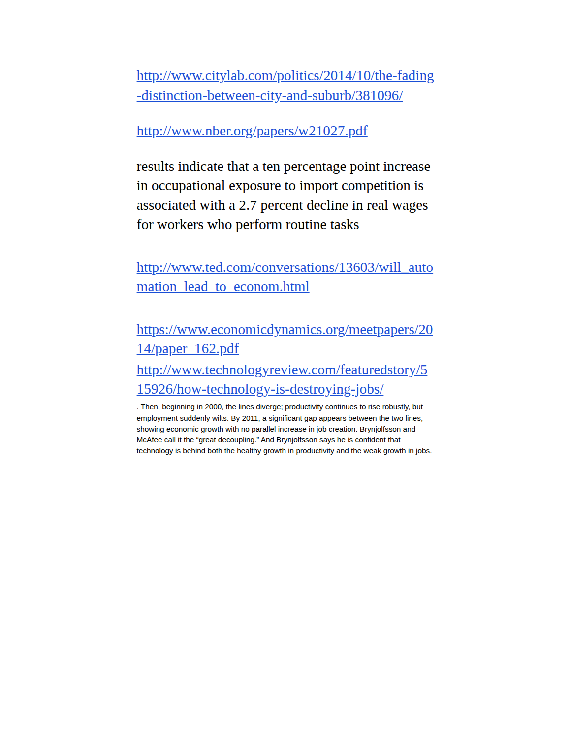http://www.citylab.com/politics/2014/10/the-fading-distinction-between-city-and-suburb/381096/
http://www.nber.org/papers/w21027.pdf
results indicate that a ten percentage point increase in occupational exposure to import competition is associated with a 2.7 percent decline in real wages for workers who perform routine tasks
http://www.ted.com/conversations/13603/will_automation_lead_to_econom.html
https://www.economicdynamics.org/meetpapers/2014/paper_162.pdf
http://www.technologyreview.com/featuredstory/515926/how-technology-is-destroying-jobs/
. Then, beginning in 2000, the lines diverge; productivity continues to rise robustly, but employment suddenly wilts. By 2011, a significant gap appears between the two lines, showing economic growth with no parallel increase in job creation. Brynjolfsson and McAfee call it the “great decoupling.” And Brynjolfsson says he is confident that technology is behind both the healthy growth in productivity and the weak growth in jobs.